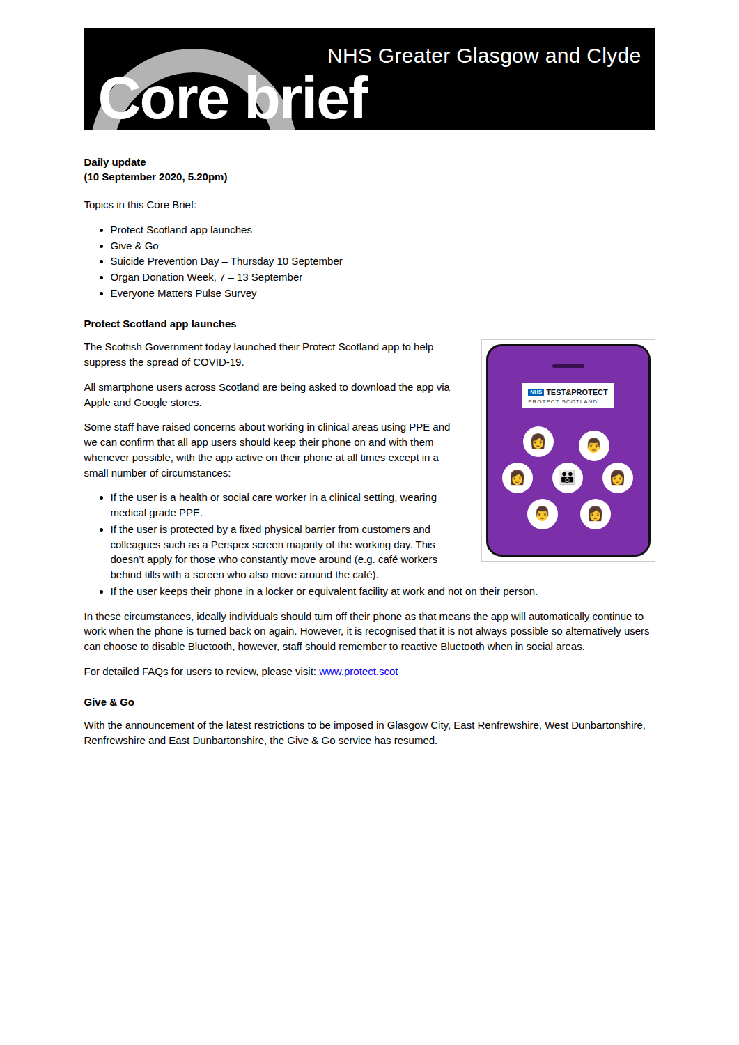NHS Greater Glasgow and Clyde
Core brief
Daily update
(10 September 2020, 5.20pm)
Topics in this Core Brief:
Protect Scotland app launches
Give & Go
Suicide Prevention Day – Thursday 10 September
Organ Donation Week, 7 – 13 September
Everyone Matters Pulse Survey
Protect Scotland app launches
NHS TEST&PROTECT PROTECT SCOTLAND
👩
👨
👩
👪
👩
👨
👩
The Scottish Government today launched their Protect Scotland app to help suppress the spread of COVID-19.
All smartphone users across Scotland are being asked to download the app via Apple and Google stores.
Some staff have raised concerns about working in clinical areas using PPE and we can confirm that all app users should keep their phone on and with them whenever possible, with the app active on their phone at all times except in a small number of circumstances:
If the user is a health or social care worker in a clinical setting, wearing medical grade PPE.
If the user is protected by a fixed physical barrier from customers and colleagues such as a Perspex screen majority of the working day. This doesn’t apply for those who constantly move around (e.g. café workers behind tills with a screen who also move around the café).
If the user keeps their phone in a locker or equivalent facility at work and not on their person.
In these circumstances, ideally individuals should turn off their phone as that means the app will automatically continue to work when the phone is turned back on again. However, it is recognised that it is not always possible so alternatively users can choose to disable Bluetooth, however, staff should remember to reactive Bluetooth when in social areas.
For detailed FAQs for users to review, please visit: www.protect.scot
Give & Go
With the announcement of the latest restrictions to be imposed in Glasgow City, East Renfrewshire, West Dunbartonshire, Renfrewshire and East Dunbartonshire, the Give & Go service has resumed.